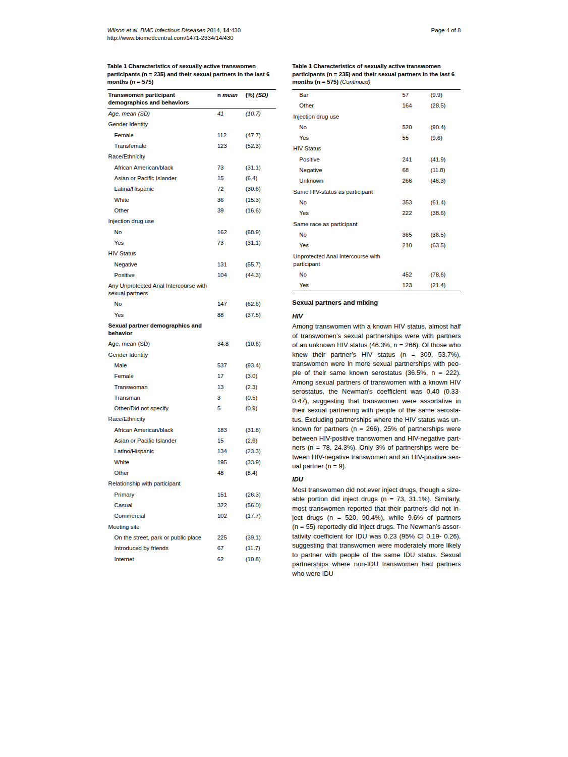Wilson et al. BMC Infectious Diseases 2014, 14:430
http://www.biomedcentral.com/1471-2334/14/430
Page 4 of 8
Table 1 Characteristics of sexually active transwomen participants (n = 235) and their sexual partners in the last 6 months (n = 575)
| Transwomen participant demographics and behaviors | n mean | (%) (SD) |
| --- | --- | --- |
| Age, mean (SD) | 41 | (10.7) |
| Gender Identity | | |
| Female | 112 | (47.7) |
| Transfemale | 123 | (52.3) |
| Race/Ethnicity | | |
| African American/black | 73 | (31.1) |
| Asian or Pacific Islander | 15 | (6.4) |
| Latina/Hispanic | 72 | (30.6) |
| White | 36 | (15.3) |
| Other | 39 | (16.6) |
| Injection drug use | | |
| No | 162 | (68.9) |
| Yes | 73 | (31.1) |
| HIV Status | | |
| Negative | 131 | (55.7) |
| Positive | 104 | (44.3) |
| Any Unprotected Anal Intercourse with sexual partners | | |
| No | 147 | (62.6) |
| Yes | 88 | (37.5) |
| Sexual partner demographics and behavior | | |
| Age, mean (SD) | 34.8 | (10.6) |
| Gender Identity | | |
| Male | 537 | (93.4) |
| Female | 17 | (3.0) |
| Transwoman | 13 | (2.3) |
| Transman | 3 | (0.5) |
| Other/Did not specify | 5 | (0.9) |
| Race/Ethnicity | | |
| African American/black | 183 | (31.8) |
| Asian or Pacific Islander | 15 | (2.6) |
| Latino/Hispanic | 134 | (23.3) |
| White | 195 | (33.9) |
| Other | 48 | (8.4) |
| Relationship with participant | | |
| Primary | 151 | (26.3) |
| Casual | 322 | (56.0) |
| Commercial | 102 | (17.7) |
| Meeting site | | |
| On the street, park or public place | 225 | (39.1) |
| Introduced by friends | 67 | (11.7) |
| Internet | 62 | (10.8) |
Table 1 Characteristics of sexually active transwomen participants (n = 235) and their sexual partners in the last 6 months (n = 575) (Continued)
| Bar | 57 | (9.9) |
| Other | 164 | (28.5) |
| Injection drug use | | |
| No | 520 | (90.4) |
| Yes | 55 | (9.6) |
| HIV Status | | |
| Positive | 241 | (41.9) |
| Negative | 68 | (11.8) |
| Unknown | 266 | (46.3) |
| Same HIV-status as participant | | |
| No | 353 | (61.4) |
| Yes | 222 | (38.6) |
| Same race as participant | | |
| No | 365 | (36.5) |
| Yes | 210 | (63.5) |
| Unprotected Anal Intercourse with participant | | |
| No | 452 | (78.6) |
| Yes | 123 | (21.4) |
Sexual partners and mixing
HIV
Among transwomen with a known HIV status, almost half of transwomen’s sexual partnerships were with partners of an unknown HIV status (46.3%, n = 266). Of those who knew their partner’s HIV status (n = 309, 53.7%), transwomen were in more sexual partnerships with people of their same known serostatus (36.5%, n = 222). Among sexual partners of transwomen with a known HIV serostatus, the Newman’s coefficient was 0.40 (0.33-0.47), suggesting that transwomen were assortative in their sexual partnering with people of the same serostatus. Excluding partnerships where the HIV status was unknown for partners (n = 266), 25% of partnerships were between HIV-positive transwomen and HIV-negative partners (n = 78, 24.3%). Only 3% of partnerships were between HIV-negative transwomen and an HIV-positive sexual partner (n = 9).
IDU
Most transwomen did not ever inject drugs, though a sizeable portion did inject drugs (n = 73, 31.1%). Similarly, most transwomen reported that their partners did not inject drugs (n = 520, 90.4%), while 9.6% of partners (n = 55) reportedly did inject drugs. The Newman’s assortativity coefficient for IDU was 0.23 (95% CI 0.19- 0.26), suggesting that transwomen were moderately more likely to partner with people of the same IDU status. Sexual partnerships where non-IDU transwomen had partners who were IDU